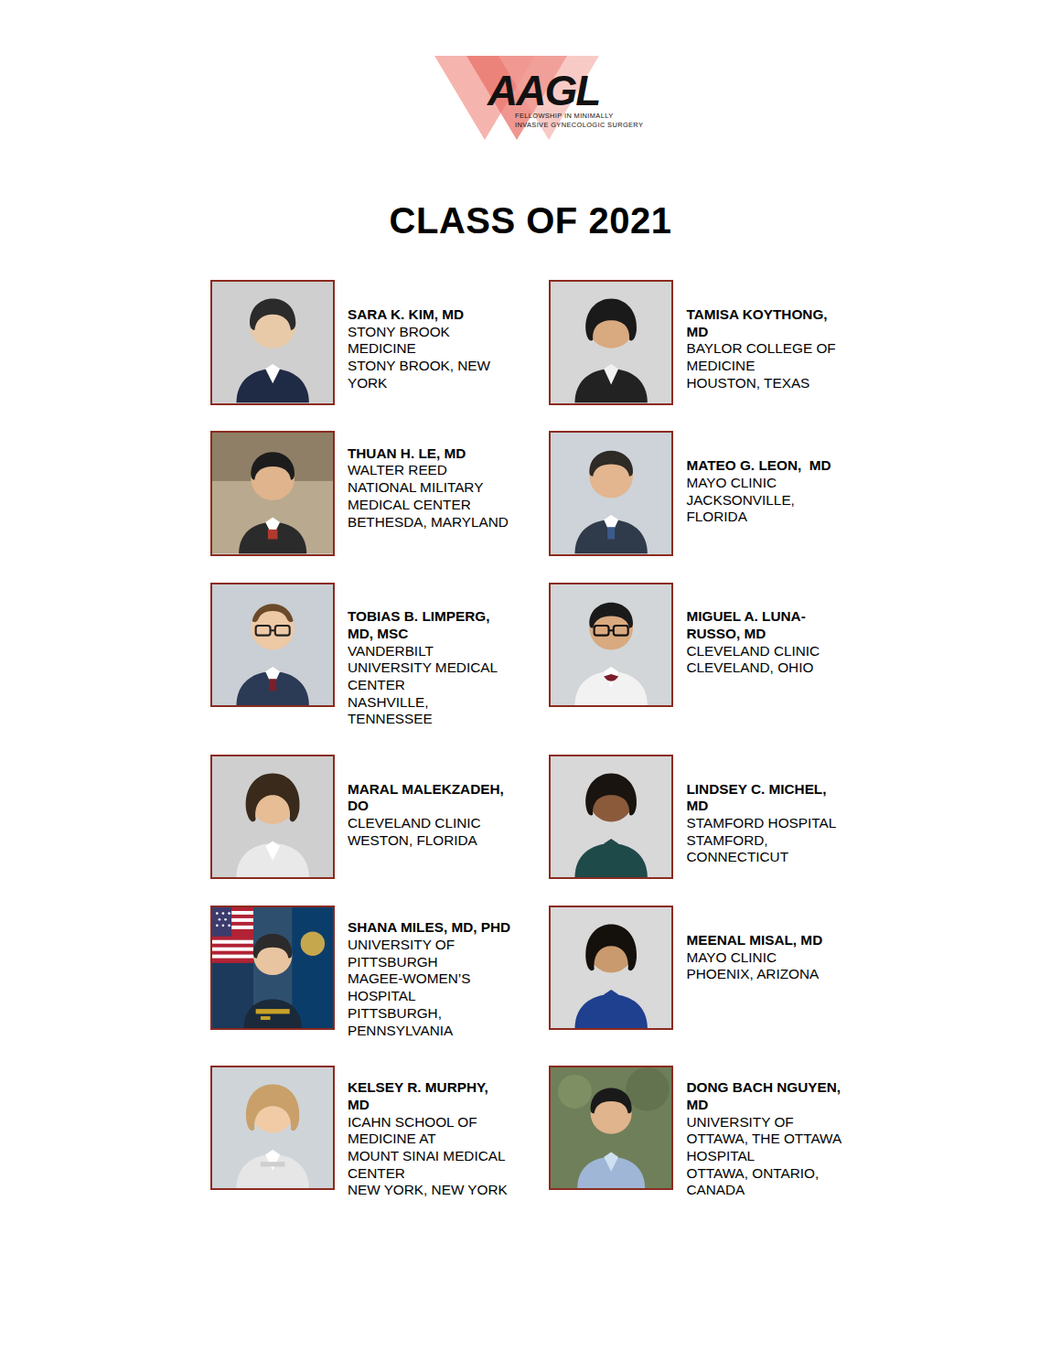AAGL FELLOWSHIP IN MINIMALLY INVASIVE GYNECOLOGIC SURGERY
CLASS OF 2021
Sara K. Kim, MD Stony Brook Medicine Stony Brook, New York
Tamisa Koythong, MD Baylor College of Medicine Houston, Texas
Thuan H. Le, MD Walter Reed National Military Medical Center Bethesda, Maryland
Mateo G. Leon, MD Mayo Clinic Jacksonville, Florida
Tobias B. Limperg, MD, MSc Vanderbilt University Medical Center Nashville, Tennessee
Miguel A. Luna-Russo, MD Cleveland Clinic Cleveland, Ohio
Maral Malekzadeh, DO Cleveland Clinic Weston, Florida
Lindsey C. Michel, MD Stamford Hospital Stamford, Connecticut
Shana Miles, MD, PhD University of Pittsburgh Magee-Women’s Hospital Pittsburgh, Pennsylvania
Meenal Misal, MD Mayo Clinic Phoenix, Arizona
Kelsey R. Murphy, MD Icahn School of Medicine at Mount Sinai Medical Center New York, New York
Dong Bach Nguyen, MD University of Ottawa, The Ottawa Hospital Ottawa, Ontario, Canada